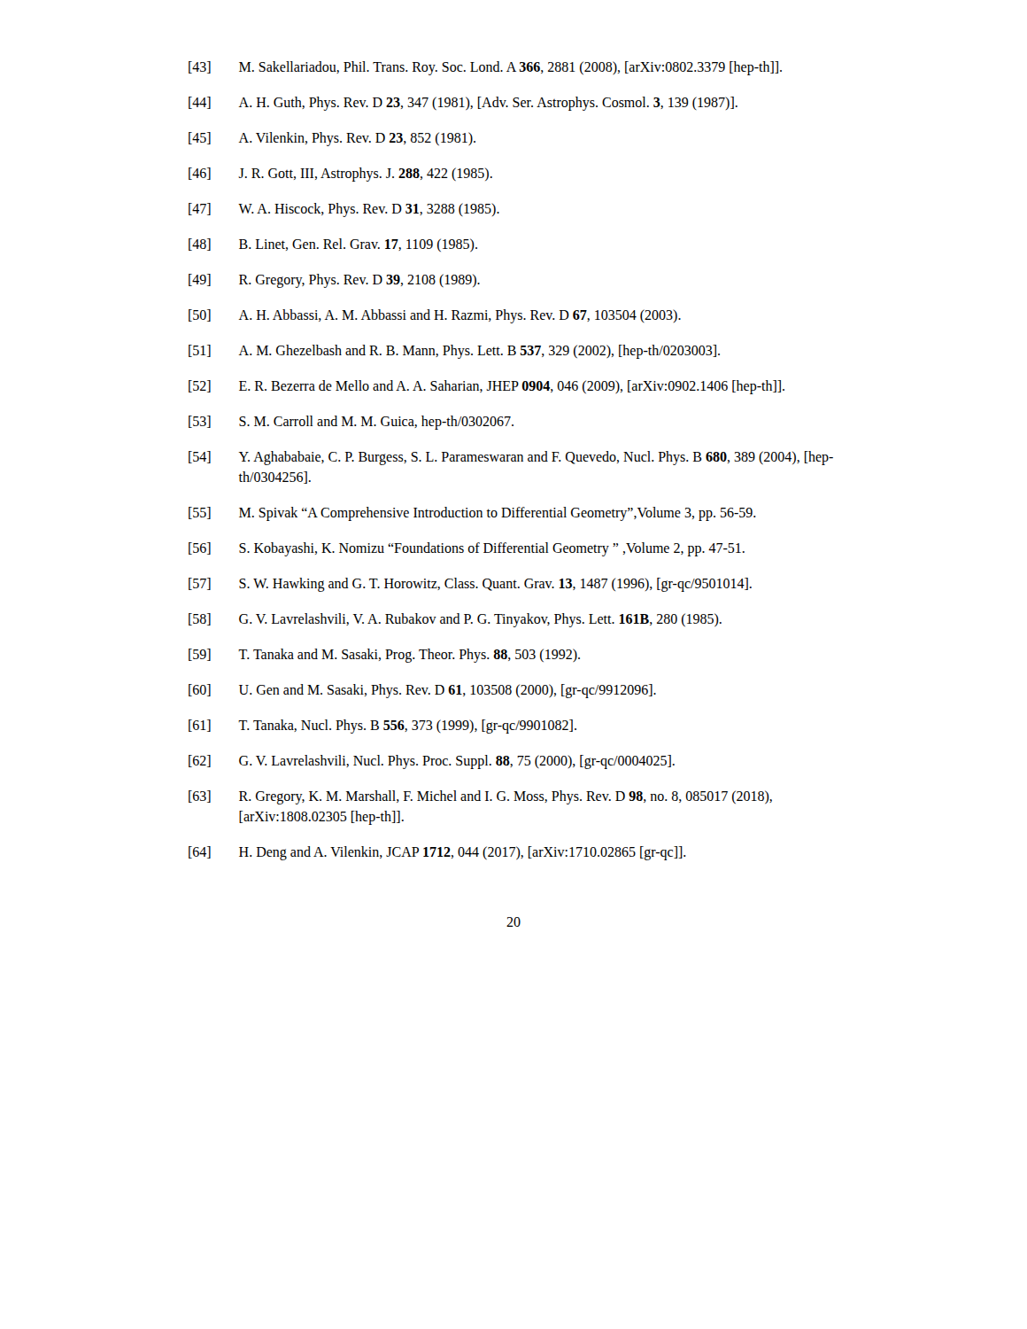[43] M. Sakellariadou, Phil. Trans. Roy. Soc. Lond. A 366, 2881 (2008), [arXiv:0802.3379 [hep-th]].
[44] A. H. Guth, Phys. Rev. D 23, 347 (1981), [Adv. Ser. Astrophys. Cosmol. 3, 139 (1987)].
[45] A. Vilenkin, Phys. Rev. D 23, 852 (1981).
[46] J. R. Gott, III, Astrophys. J. 288, 422 (1985).
[47] W. A. Hiscock, Phys. Rev. D 31, 3288 (1985).
[48] B. Linet, Gen. Rel. Grav. 17, 1109 (1985).
[49] R. Gregory, Phys. Rev. D 39, 2108 (1989).
[50] A. H. Abbassi, A. M. Abbassi and H. Razmi, Phys. Rev. D 67, 103504 (2003).
[51] A. M. Ghezelbash and R. B. Mann, Phys. Lett. B 537, 329 (2002), [hep-th/0203003].
[52] E. R. Bezerra de Mello and A. A. Saharian, JHEP 0904, 046 (2009), [arXiv:0902.1406 [hep-th]].
[53] S. M. Carroll and M. M. Guica, hep-th/0302067.
[54] Y. Aghababaie, C. P. Burgess, S. L. Parameswaran and F. Quevedo, Nucl. Phys. B 680, 389 (2004), [hep-th/0304256].
[55] M. Spivak “A Comprehensive Introduction to Differential Geometry”,Volume 3, pp. 56-59.
[56] S. Kobayashi, K. Nomizu “Foundations of Differential Geometry ” ,Volume 2, pp. 47-51.
[57] S. W. Hawking and G. T. Horowitz, Class. Quant. Grav. 13, 1487 (1996), [gr-qc/9501014].
[58] G. V. Lavrelashvili, V. A. Rubakov and P. G. Tinyakov, Phys. Lett. 161B, 280 (1985).
[59] T. Tanaka and M. Sasaki, Prog. Theor. Phys. 88, 503 (1992).
[60] U. Gen and M. Sasaki, Phys. Rev. D 61, 103508 (2000), [gr-qc/9912096].
[61] T. Tanaka, Nucl. Phys. B 556, 373 (1999), [gr-qc/9901082].
[62] G. V. Lavrelashvili, Nucl. Phys. Proc. Suppl. 88, 75 (2000), [gr-qc/0004025].
[63] R. Gregory, K. M. Marshall, F. Michel and I. G. Moss, Phys. Rev. D 98, no. 8, 085017 (2018), [arXiv:1808.02305 [hep-th]].
[64] H. Deng and A. Vilenkin, JCAP 1712, 044 (2017), [arXiv:1710.02865 [gr-qc]].
20